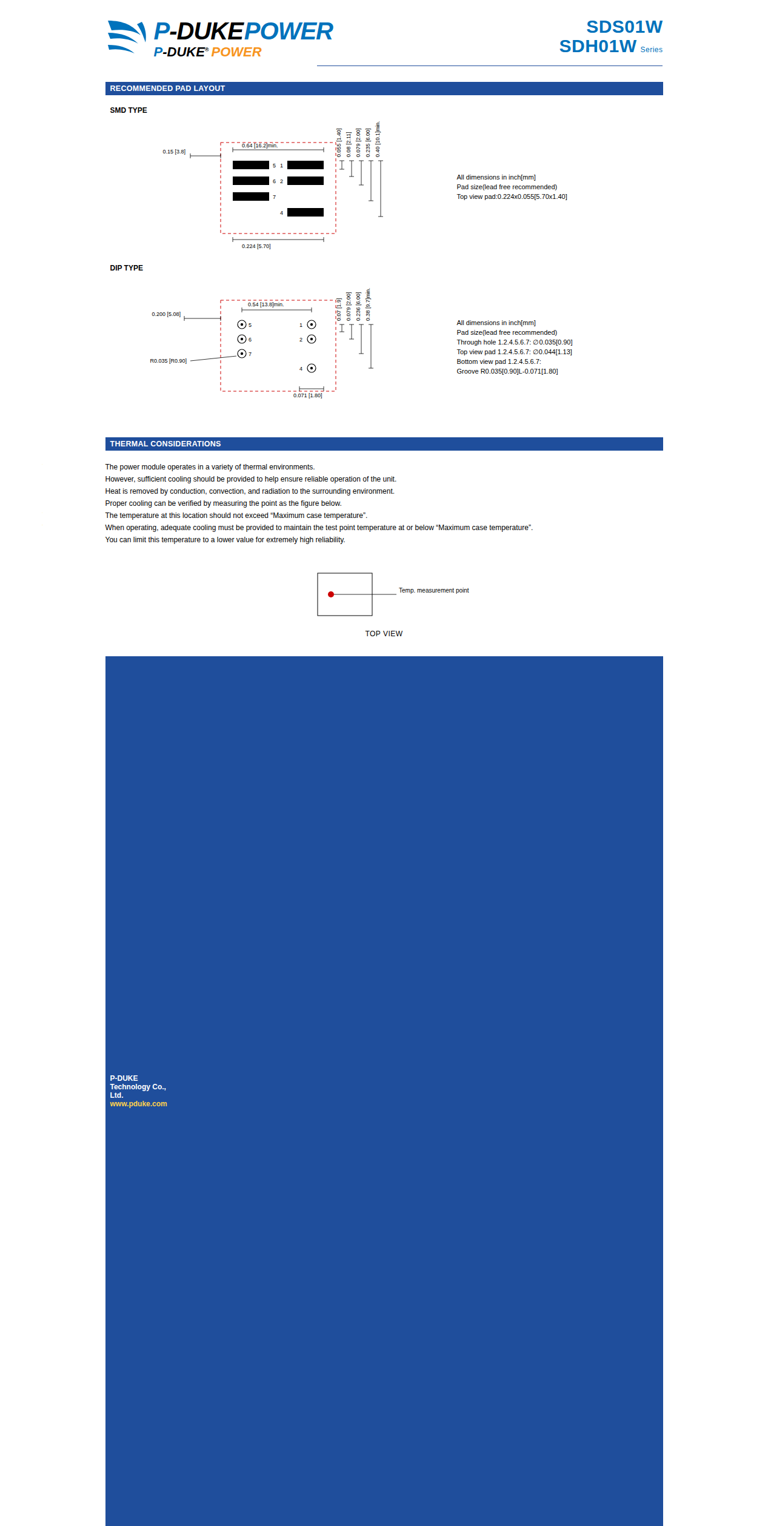P-DUKE POWER
P-DUKE® POWER
SDS01W
SDH01WSeries
RECOMMENDED PAD LAYOUT
SMD TYPE
5 6 7 1 2 4 0.64 [16.2]min. 0.15 [3.8] 0.224 [5.70] 0.055 [1.40] 0.08 [2.11] 0.079 [2.00] 0.235 [6.00] 0.40 [10.1]min.
All dimensions in inch[mm]
Pad size(lead free recommended)
Top view pad:0.224x0.055[5.70x1.40]
DIP TYPE
5 6 7 1 2 4 0.54 [13.8]min. 0.200 [5.08] R0.035 [R0.90] 0.071 [1.80] 0.07 [1.9] 0.079 [2.00] 0.236 [6.00] 0.38 [9.7]min.
All dimensions in inch[mm]
Pad size(lead free recommended)
Through hole 1.2.4.5.6.7: ∅0.035[0.90]
Top view pad 1.2.4.5.6.7: ∅0.044[1.13]
Bottom view pad 1.2.4.5.6.7:
Groove R0.035[0.90]L-0.071[1.80]
THERMAL CONSIDERATIONS
The power module operates in a variety of thermal environments.
However, sufficient cooling should be provided to help ensure reliable operation of the unit.
Heat is removed by conduction, convection, and radiation to the surrounding environment.
Proper cooling can be verified by measuring the point as the figure below.
The temperature at this location should not exceed “Maximum case temperature”.
When operating, adequate cooling must be provided to maintain the test point temperature at or below “Maximum case temperature”.
You can limit this temperature to a lower value for extremely high reliability.
Temp. measurement point
TOP VIEW
P-DUKE Technology Co., Ltd. www.pduke.com
2022.04.13Page 6